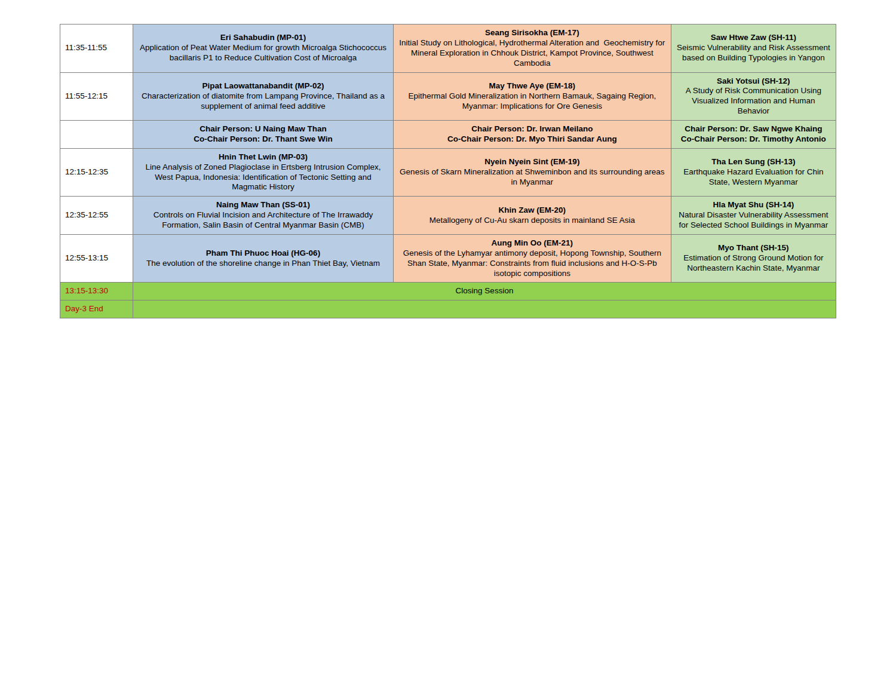| 11:35-11:55 | Eri Sahabudin (MP-01) Application of Peat Water Medium for growth Microalga Stichococcus bacillaris P1 to Reduce Cultivation Cost of Microalga | Seang Sirisokha (EM-17) Initial Study on Lithological, Hydrothermal Alteration and Geochemistry for Mineral Exploration in Chhouk District, Kampot Province, Southwest Cambodia | Saw Htwe Zaw (SH-11) Seismic Vulnerability and Risk Assessment based on Building Typologies in Yangon |
| 11:55-12:15 | Pipat Laowattanabandit (MP-02) Characterization of diatomite from Lampang Province, Thailand as a supplement of animal feed additive | May Thwe Aye (EM-18) Epithermal Gold Mineralization in Northern Bamauk, Sagaing Region, Myanmar: Implications for Ore Genesis | Saki Yotsui (SH-12) A Study of Risk Communication Using Visualized Information and Human Behavior |
| | Chair Person: U Naing Maw Than Co-Chair Person: Dr. Thant Swe Win | Chair Person: Dr. Irwan Meilano Co-Chair Person: Dr. Myo Thiri Sandar Aung | Chair Person: Dr. Saw Ngwe Khaing Co-Chair Person: Dr. Timothy Antonio |
| 12:15-12:35 | Hnin Thet Lwin (MP-03) Line Analysis of Zoned Plagioclase in Ertsberg Intrusion Complex, West Papua, Indonesia: Identification of Tectonic Setting and Magmatic History | Nyein Nyein Sint (EM-19) Genesis of Skarn Mineralization at Shweminbon and its surrounding areas in Myanmar | Tha Len Sung (SH-13) Earthquake Hazard Evaluation for Chin State, Western Myanmar |
| 12:35-12:55 | Naing Maw Than (SS-01) Controls on Fluvial Incision and Architecture of The Irrawaddy Formation, Salin Basin of Central Myanmar Basin (CMB) | Khin Zaw (EM-20) Metallogeny of Cu-Au skarn deposits in mainland SE Asia | Hla Myat Shu (SH-14) Natural Disaster Vulnerability Assessment for Selected School Buildings in Myanmar |
| 12:55-13:15 | Pham Thi Phuoc Hoai (HG-06) The evolution of the shoreline change in Phan Thiet Bay, Vietnam | Aung Min Oo (EM-21) Genesis of the Lyhamyar antimony deposit, Hopong Township, Southern Shan State, Myanmar: Constraints from fluid inclusions and H-O-S-Pb isotopic compositions | Myo Thant (SH-15) Estimation of Strong Ground Motion for Northeastern Kachin State, Myanmar |
| 13:15-13:30 | Closing Session |
| Day-3 End | |